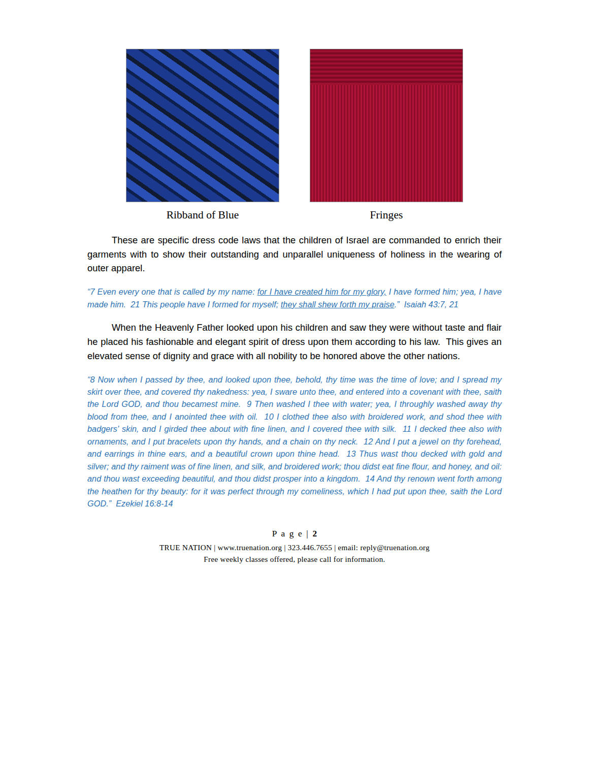Ribband of Blue
Fringes
These are specific dress code laws that the children of Israel are commanded to enrich their garments with to show their outstanding and unparallel uniqueness of holiness in the wearing of outer apparel.
“7 Even every one that is called by my name: for I have created him for my glory, I have formed him; yea, I have made him. 21 This people have I formed for myself; they shall shew forth my praise.” Isaiah 43:7, 21
When the Heavenly Father looked upon his children and saw they were without taste and flair he placed his fashionable and elegant spirit of dress upon them according to his law. This gives an elevated sense of dignity and grace with all nobility to be honored above the other nations.
“8 Now when I passed by thee, and looked upon thee, behold, thy time was the time of love; and I spread my skirt over thee, and covered thy nakedness: yea, I sware unto thee, and entered into a covenant with thee, saith the Lord GOD, and thou becamest mine. 9 Then washed I thee with water; yea, I throughly washed away thy blood from thee, and I anointed thee with oil. 10 I clothed thee also with broidered work, and shod thee with badgers' skin, and I girded thee about with fine linen, and I covered thee with silk. 11 I decked thee also with ornaments, and I put bracelets upon thy hands, and a chain on thy neck. 12 And I put a jewel on thy forehead, and earrings in thine ears, and a beautiful crown upon thine head. 13 Thus wast thou decked with gold and silver; and thy raiment was of fine linen, and silk, and broidered work; thou didst eat fine flour, and honey, and oil: and thou wast exceeding beautiful, and thou didst prosper into a kingdom. 14 And thy renown went forth among the heathen for thy beauty: for it was perfect through my comeliness, which I had put upon thee, saith the Lord GOD.” Ezekiel 16:8-14
P a g e | 2
TRUE NATION | www.truenation.org | 323.446.7655 | email: reply@truenation.org
Free weekly classes offered, please call for information.